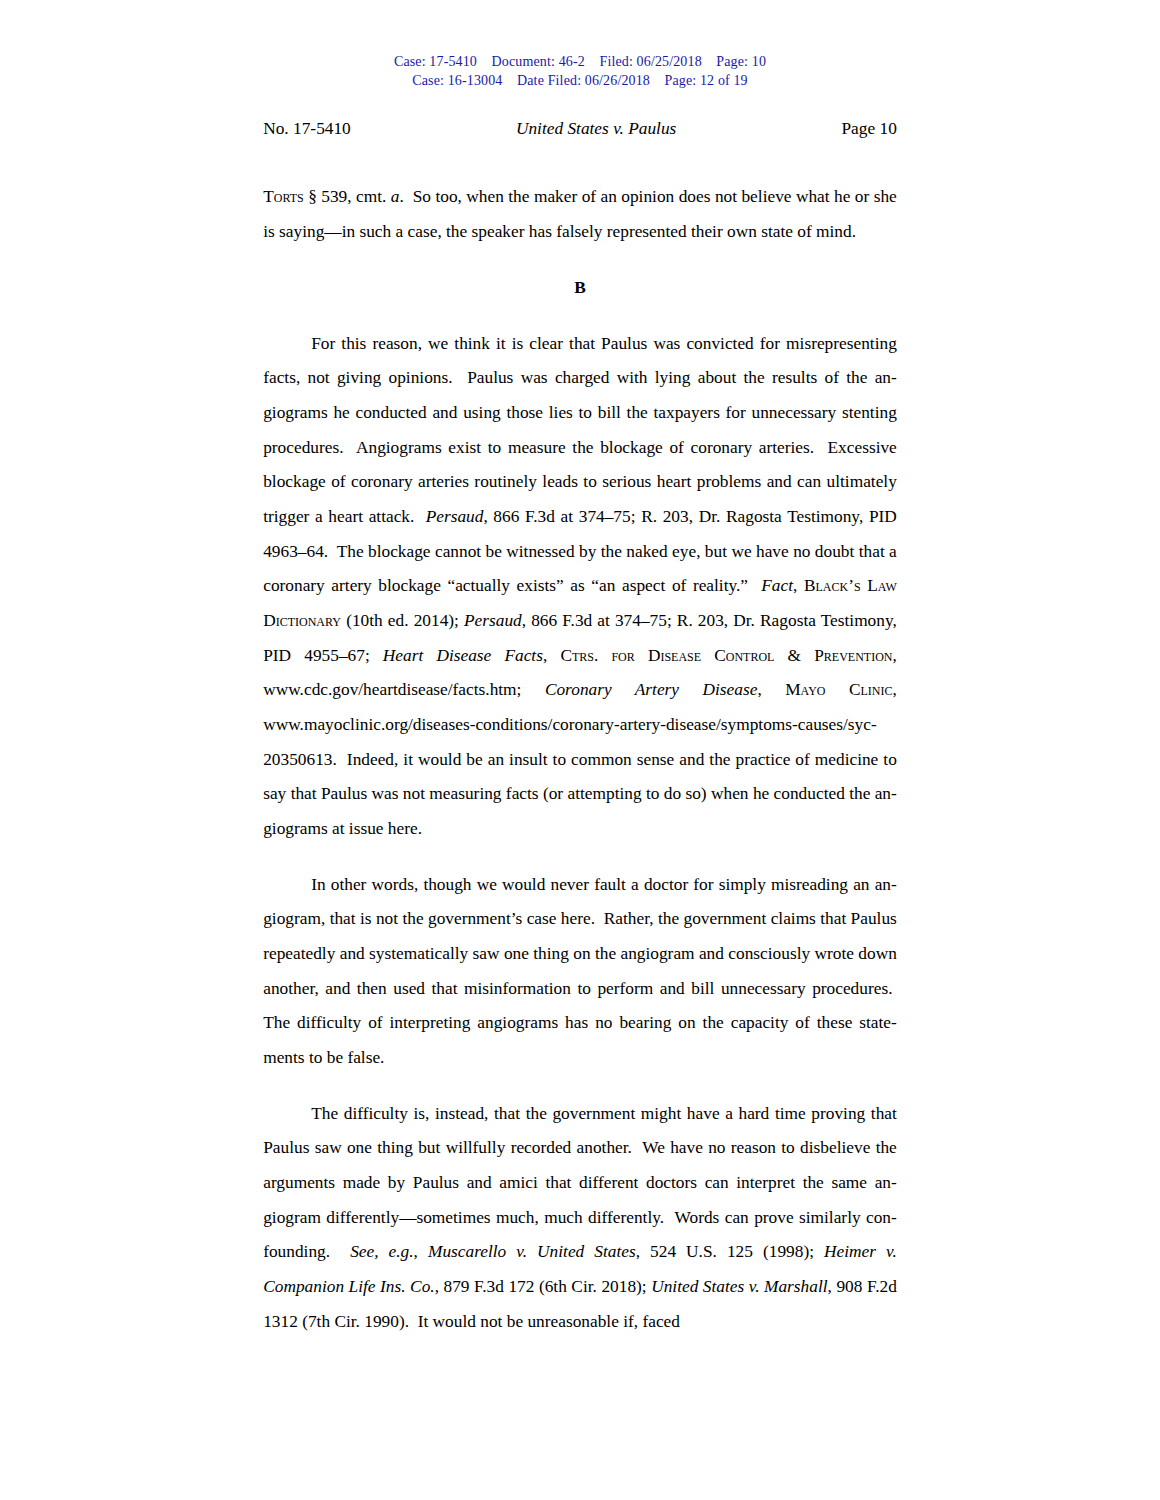Case: 17-5410 Document: 46-2 Filed: 06/25/2018 Page: 10
Case: 16-13004 Date Filed: 06/26/2018 Page: 12 of 19
No. 17-5410
United States v. Paulus
Page 10
Torts § 539, cmt. a. So too, when the maker of an opinion does not believe what he or she is saying—in such a case, the speaker has falsely represented their own state of mind.
B
For this reason, we think it is clear that Paulus was convicted for misrepresenting facts, not giving opinions. Paulus was charged with lying about the results of the angiograms he conducted and using those lies to bill the taxpayers for unnecessary stenting procedures. Angiograms exist to measure the blockage of coronary arteries. Excessive blockage of coronary arteries routinely leads to serious heart problems and can ultimately trigger a heart attack. Persaud, 866 F.3d at 374–75; R. 203, Dr. Ragosta Testimony, PID 4963–64. The blockage cannot be witnessed by the naked eye, but we have no doubt that a coronary artery blockage “actually exists” as “an aspect of reality.” Fact, Black’s Law Dictionary (10th ed. 2014); Persaud, 866 F.3d at 374–75; R. 203, Dr. Ragosta Testimony, PID 4955–67; Heart Disease Facts, Ctrs. for Disease Control & Prevention, www.cdc.gov/heartdisease/facts.htm; Coronary Artery Disease, Mayo Clinic, www.mayoclinic.org/diseases-conditions/coronary-artery-disease/symptoms-causes/syc-20350613. Indeed, it would be an insult to common sense and the practice of medicine to say that Paulus was not measuring facts (or attempting to do so) when he conducted the angiograms at issue here.
In other words, though we would never fault a doctor for simply misreading an angiogram, that is not the government’s case here. Rather, the government claims that Paulus repeatedly and systematically saw one thing on the angiogram and consciously wrote down another, and then used that misinformation to perform and bill unnecessary procedures. The difficulty of interpreting angiograms has no bearing on the capacity of these statements to be false.
The difficulty is, instead, that the government might have a hard time proving that Paulus saw one thing but willfully recorded another. We have no reason to disbelieve the arguments made by Paulus and amici that different doctors can interpret the same angiogram differently—sometimes much, much differently. Words can prove similarly confounding. See, e.g., Muscarello v. United States, 524 U.S. 125 (1998); Heimer v. Companion Life Ins. Co., 879 F.3d 172 (6th Cir. 2018); United States v. Marshall, 908 F.2d 1312 (7th Cir. 1990). It would not be unreasonable if, faced